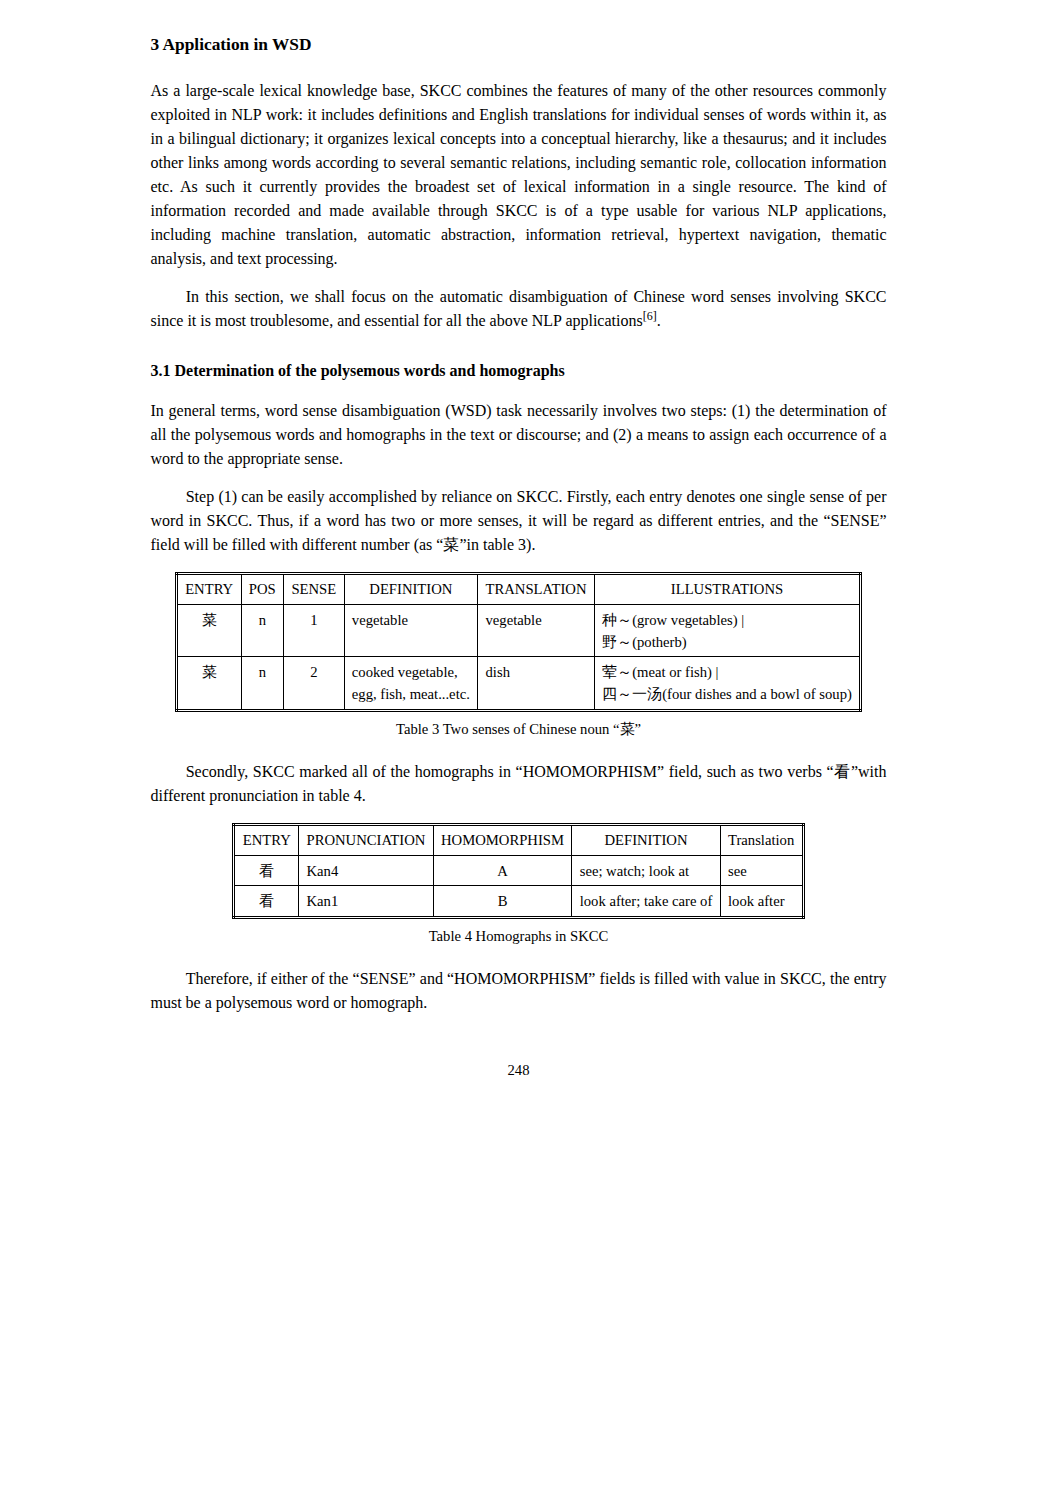3 Application in WSD
As a large-scale lexical knowledge base, SKCC combines the features of many of the other resources commonly exploited in NLP work: it includes definitions and English translations for individual senses of words within it, as in a bilingual dictionary; it organizes lexical concepts into a conceptual hierarchy, like a thesaurus; and it includes other links among words according to several semantic relations, including semantic role, collocation information etc. As such it currently provides the broadest set of lexical information in a single resource. The kind of information recorded and made available through SKCC is of a type usable for various NLP applications, including machine translation, automatic abstraction, information retrieval, hypertext navigation, thematic analysis, and text processing.
In this section, we shall focus on the automatic disambiguation of Chinese word senses involving SKCC since it is most troublesome, and essential for all the above NLP applications[6].
3.1 Determination of the polysemous words and homographs
In general terms, word sense disambiguation (WSD) task necessarily involves two steps: (1) the determination of all the polysemous words and homographs in the text or discourse; and (2) a means to assign each occurrence of a word to the appropriate sense.
Step (1) can be easily accomplished by reliance on SKCC. Firstly, each entry denotes one single sense of per word in SKCC. Thus, if a word has two or more senses, it will be regard as different entries, and the “SENSE” field will be filled with different number (as “菜”in table 3).
| ENTRY | POS | SENSE | DEFINITION | TRANSLATION | ILLUSTRATIONS |
| --- | --- | --- | --- | --- | --- |
| 菜 | n | 1 | vegetable | vegetable | 种～(grow vegetables) / 野～(potherb) |
| 菜 | n | 2 | cooked vegetable, egg, fish, meat...etc. | dish | 荤～(meat or fish) / 四～一汤(four dishes and a bowl of soup) |
Table 3 Two senses of Chinese noun “菜”
Secondly, SKCC marked all of the homographs in “HOMOMORPHISM” field, such as two verbs “看”with different pronunciation in table 4.
| ENTRY | PRONUNCIATION | HOMOMORPHISM | DEFINITION | Translation |
| --- | --- | --- | --- | --- |
| 看 | Kan4 | A | see; watch; look at | see |
| 看 | Kan1 | B | look after; take care of | look after |
Table 4 Homographs in SKCC
Therefore, if either of the “SENSE” and “HOMOMORPHISM” fields is filled with value in SKCC, the entry must be a polysemous word or homograph.
248